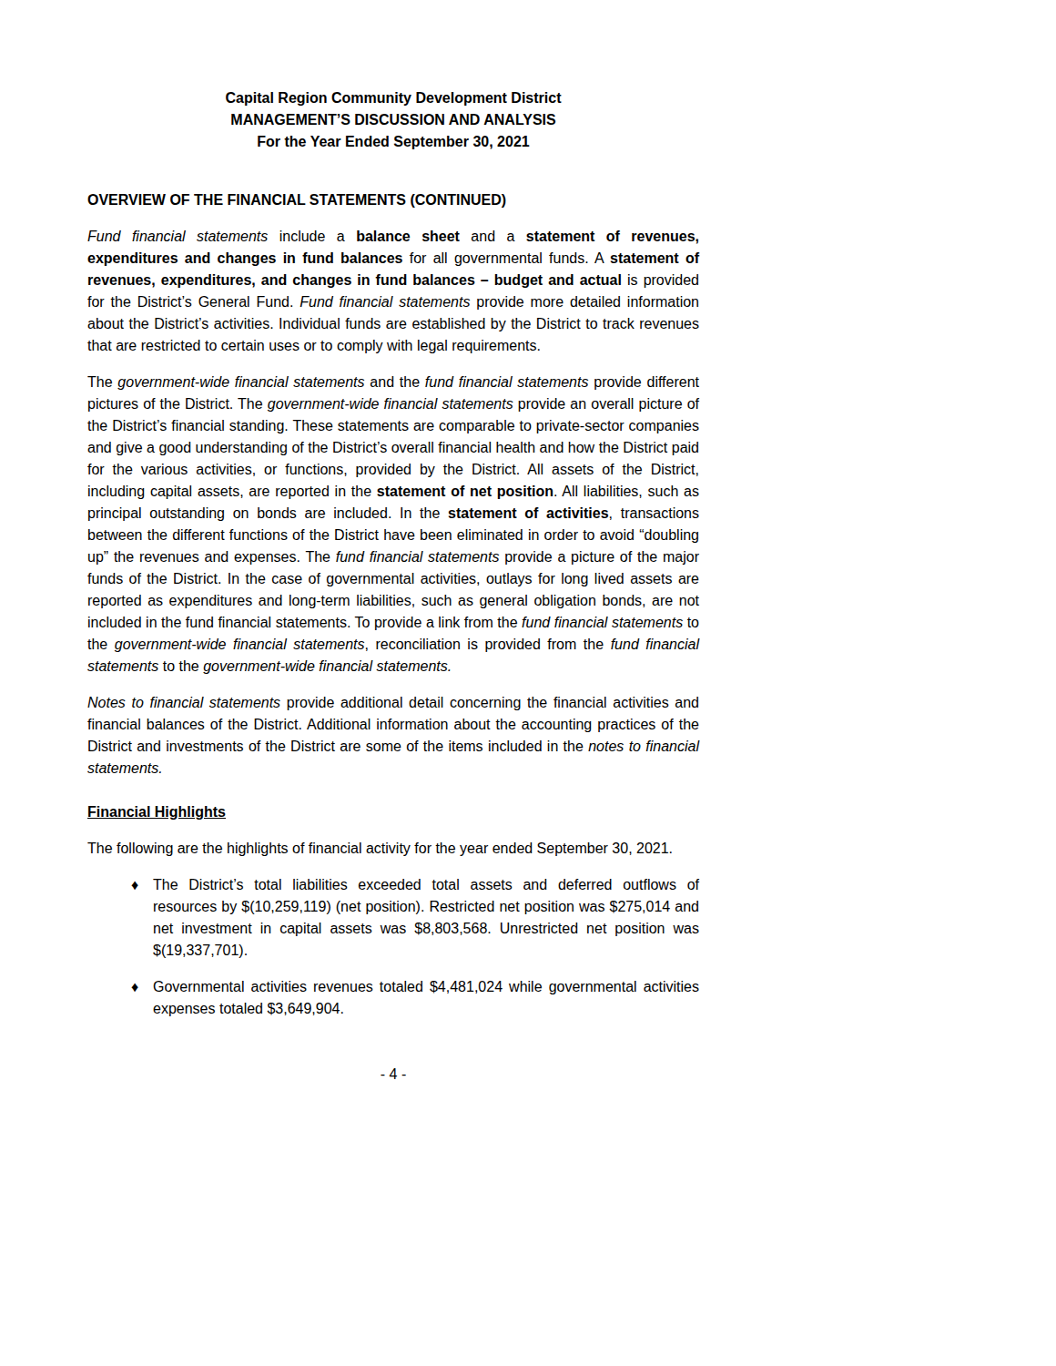Capital Region Community Development District
MANAGEMENT’S DISCUSSION AND ANALYSIS
For the Year Ended September 30, 2021
OVERVIEW OF THE FINANCIAL STATEMENTS (CONTINUED)
Fund financial statements include a balance sheet and a statement of revenues, expenditures and changes in fund balances for all governmental funds. A statement of revenues, expenditures, and changes in fund balances – budget and actual is provided for the District’s General Fund. Fund financial statements provide more detailed information about the District’s activities. Individual funds are established by the District to track revenues that are restricted to certain uses or to comply with legal requirements.
The government-wide financial statements and the fund financial statements provide different pictures of the District. The government-wide financial statements provide an overall picture of the District’s financial standing. These statements are comparable to private-sector companies and give a good understanding of the District’s overall financial health and how the District paid for the various activities, or functions, provided by the District. All assets of the District, including capital assets, are reported in the statement of net position. All liabilities, such as principal outstanding on bonds are included. In the statement of activities, transactions between the different functions of the District have been eliminated in order to avoid “doubling up” the revenues and expenses. The fund financial statements provide a picture of the major funds of the District. In the case of governmental activities, outlays for long lived assets are reported as expenditures and long-term liabilities, such as general obligation bonds, are not included in the fund financial statements. To provide a link from the fund financial statements to the government-wide financial statements, reconciliation is provided from the fund financial statements to the government-wide financial statements.
Notes to financial statements provide additional detail concerning the financial activities and financial balances of the District. Additional information about the accounting practices of the District and investments of the District are some of the items included in the notes to financial statements.
Financial Highlights
The following are the highlights of financial activity for the year ended September 30, 2021.
The District’s total liabilities exceeded total assets and deferred outflows of resources by $(10,259,119) (net position). Restricted net position was $275,014 and net investment in capital assets was $8,803,568. Unrestricted net position was $(19,337,701).
Governmental activities revenues totaled $4,481,024 while governmental activities expenses totaled $3,649,904.
- 4 -